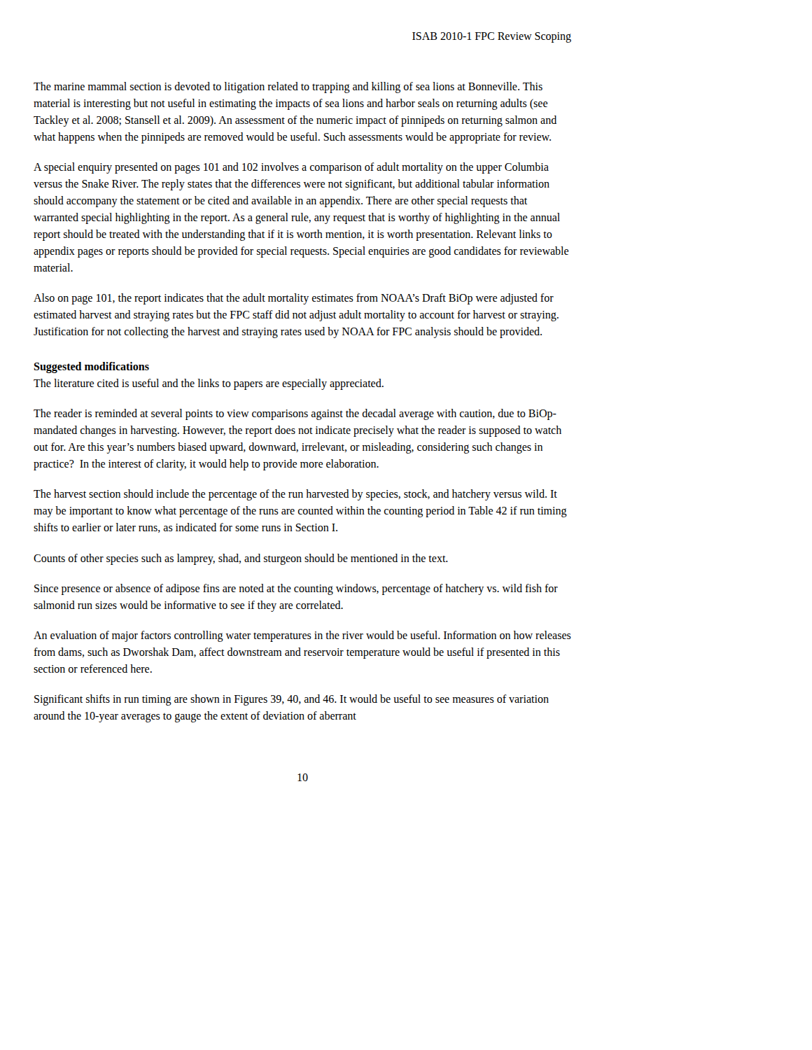ISAB 2010-1 FPC Review Scoping
The marine mammal section is devoted to litigation related to trapping and killing of sea lions at Bonneville. This material is interesting but not useful in estimating the impacts of sea lions and harbor seals on returning adults (see Tackley et al. 2008; Stansell et al. 2009). An assessment of the numeric impact of pinnipeds on returning salmon and what happens when the pinnipeds are removed would be useful. Such assessments would be appropriate for review.
A special enquiry presented on pages 101 and 102 involves a comparison of adult mortality on the upper Columbia versus the Snake River. The reply states that the differences were not significant, but additional tabular information should accompany the statement or be cited and available in an appendix. There are other special requests that warranted special highlighting in the report. As a general rule, any request that is worthy of highlighting in the annual report should be treated with the understanding that if it is worth mention, it is worth presentation. Relevant links to appendix pages or reports should be provided for special requests. Special enquiries are good candidates for reviewable material.
Also on page 101, the report indicates that the adult mortality estimates from NOAA’s Draft BiOp were adjusted for estimated harvest and straying rates but the FPC staff did not adjust adult mortality to account for harvest or straying. Justification for not collecting the harvest and straying rates used by NOAA for FPC analysis should be provided.
Suggested modifications
The literature cited is useful and the links to papers are especially appreciated.
The reader is reminded at several points to view comparisons against the decadal average with caution, due to BiOp-mandated changes in harvesting. However, the report does not indicate precisely what the reader is supposed to watch out for. Are this year’s numbers biased upward, downward, irrelevant, or misleading, considering such changes in practice? In the interest of clarity, it would help to provide more elaboration.
The harvest section should include the percentage of the run harvested by species, stock, and hatchery versus wild. It may be important to know what percentage of the runs are counted within the counting period in Table 42 if run timing shifts to earlier or later runs, as indicated for some runs in Section I.
Counts of other species such as lamprey, shad, and sturgeon should be mentioned in the text.
Since presence or absence of adipose fins are noted at the counting windows, percentage of hatchery vs. wild fish for salmonid run sizes would be informative to see if they are correlated.
An evaluation of major factors controlling water temperatures in the river would be useful. Information on how releases from dams, such as Dworshak Dam, affect downstream and reservoir temperature would be useful if presented in this section or referenced here.
Significant shifts in run timing are shown in Figures 39, 40, and 46. It would be useful to see measures of variation around the 10-year averages to gauge the extent of deviation of aberrant
10